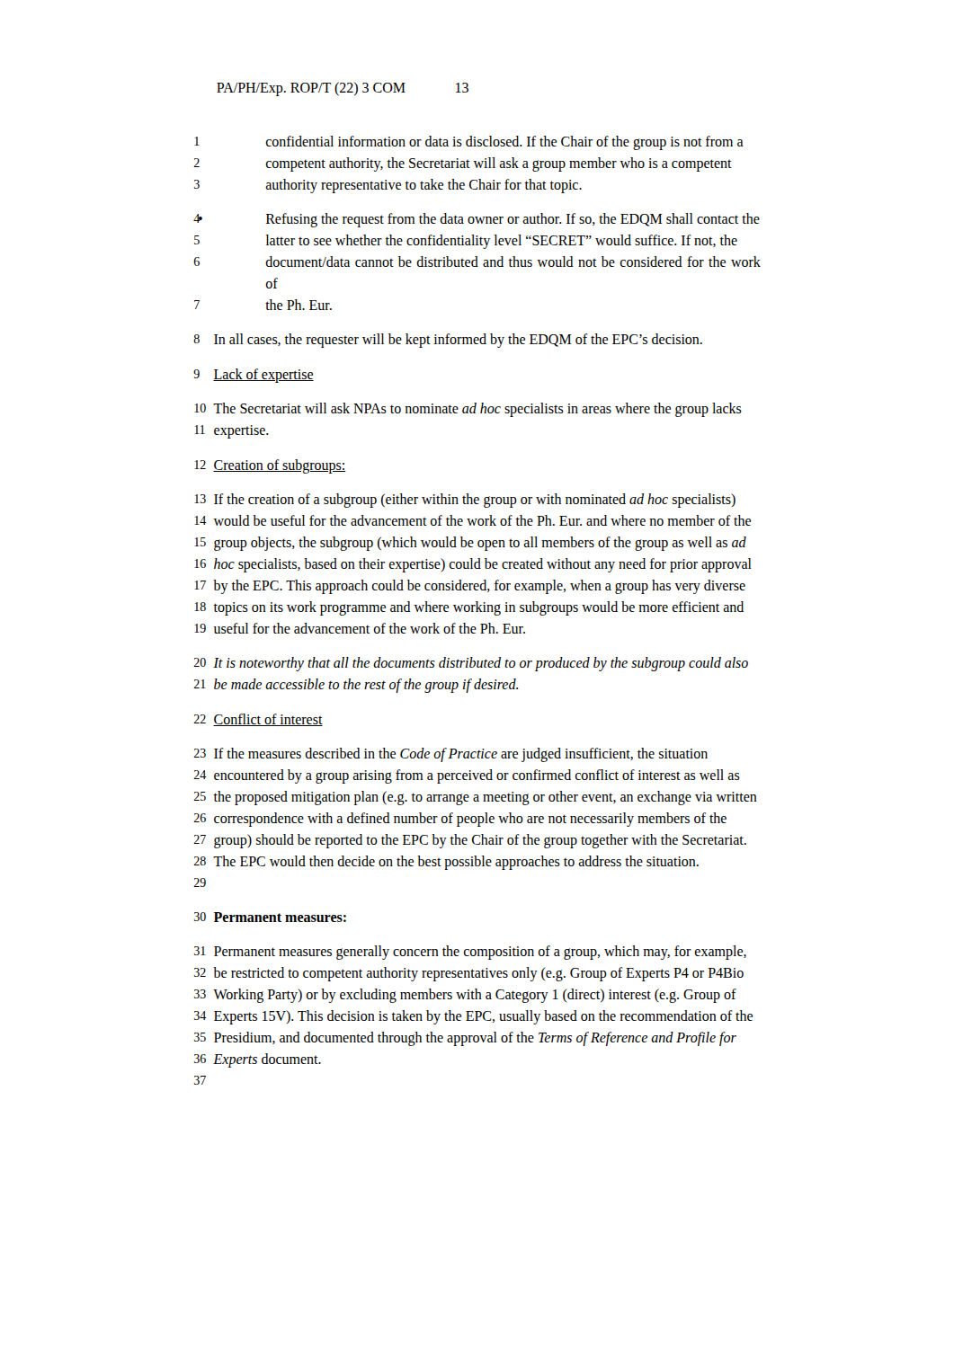PA/PH/Exp. ROP/T (22) 3 COM 13
1
confidential information or data is disclosed. If the Chair of the group is not from a
2
competent authority, the Secretariat will ask a group member who is a competent
3
authority representative to take the Chair for that topic.
4
• Refusing the request from the data owner or author. If so, the EDQM shall contact the
5
latter to see whether the confidentiality level “SECRET” would suffice. If not, the
6
document/data cannot be distributed and thus would not be considered for the work of
7
the Ph. Eur.
8
In all cases, the requester will be kept informed by the EDQM of the EPC’s decision.
9
Lack of expertise
10
The Secretariat will ask NPAs to nominate ad hoc specialists in areas where the group lacks
11
expertise.
12
Creation of subgroups:
13
If the creation of a subgroup (either within the group or with nominated ad hoc specialists)
14
would be useful for the advancement of the work of the Ph. Eur. and where no member of the
15
group objects, the subgroup (which would be open to all members of the group as well as ad
16
hoc specialists, based on their expertise) could be created without any need for prior approval
17
by the EPC. This approach could be considered, for example, when a group has very diverse
18
topics on its work programme and where working in subgroups would be more efficient and
19
useful for the advancement of the work of the Ph. Eur.
20
It is noteworthy that all the documents distributed to or produced by the subgroup could also
21
be made accessible to the rest of the group if desired.
22
Conflict of interest
23
If the measures described in the Code of Practice are judged insufficient, the situation
24
encountered by a group arising from a perceived or confirmed conflict of interest as well as
25
the proposed mitigation plan (e.g. to arrange a meeting or other event, an exchange via written
26
correspondence with a defined number of people who are not necessarily members of the
27
group) should be reported to the EPC by the Chair of the group together with the Secretariat.
28
The EPC would then decide on the best possible approaches to address the situation.
29
30
Permanent measures:
31
Permanent measures generally concern the composition of a group, which may, for example,
32
be restricted to competent authority representatives only (e.g. Group of Experts P4 or P4Bio
33
Working Party) or by excluding members with a Category 1 (direct) interest (e.g. Group of
34
Experts 15V). This decision is taken by the EPC, usually based on the recommendation of the
35
Presidium, and documented through the approval of the Terms of Reference and Profile for
36
Experts document.
37